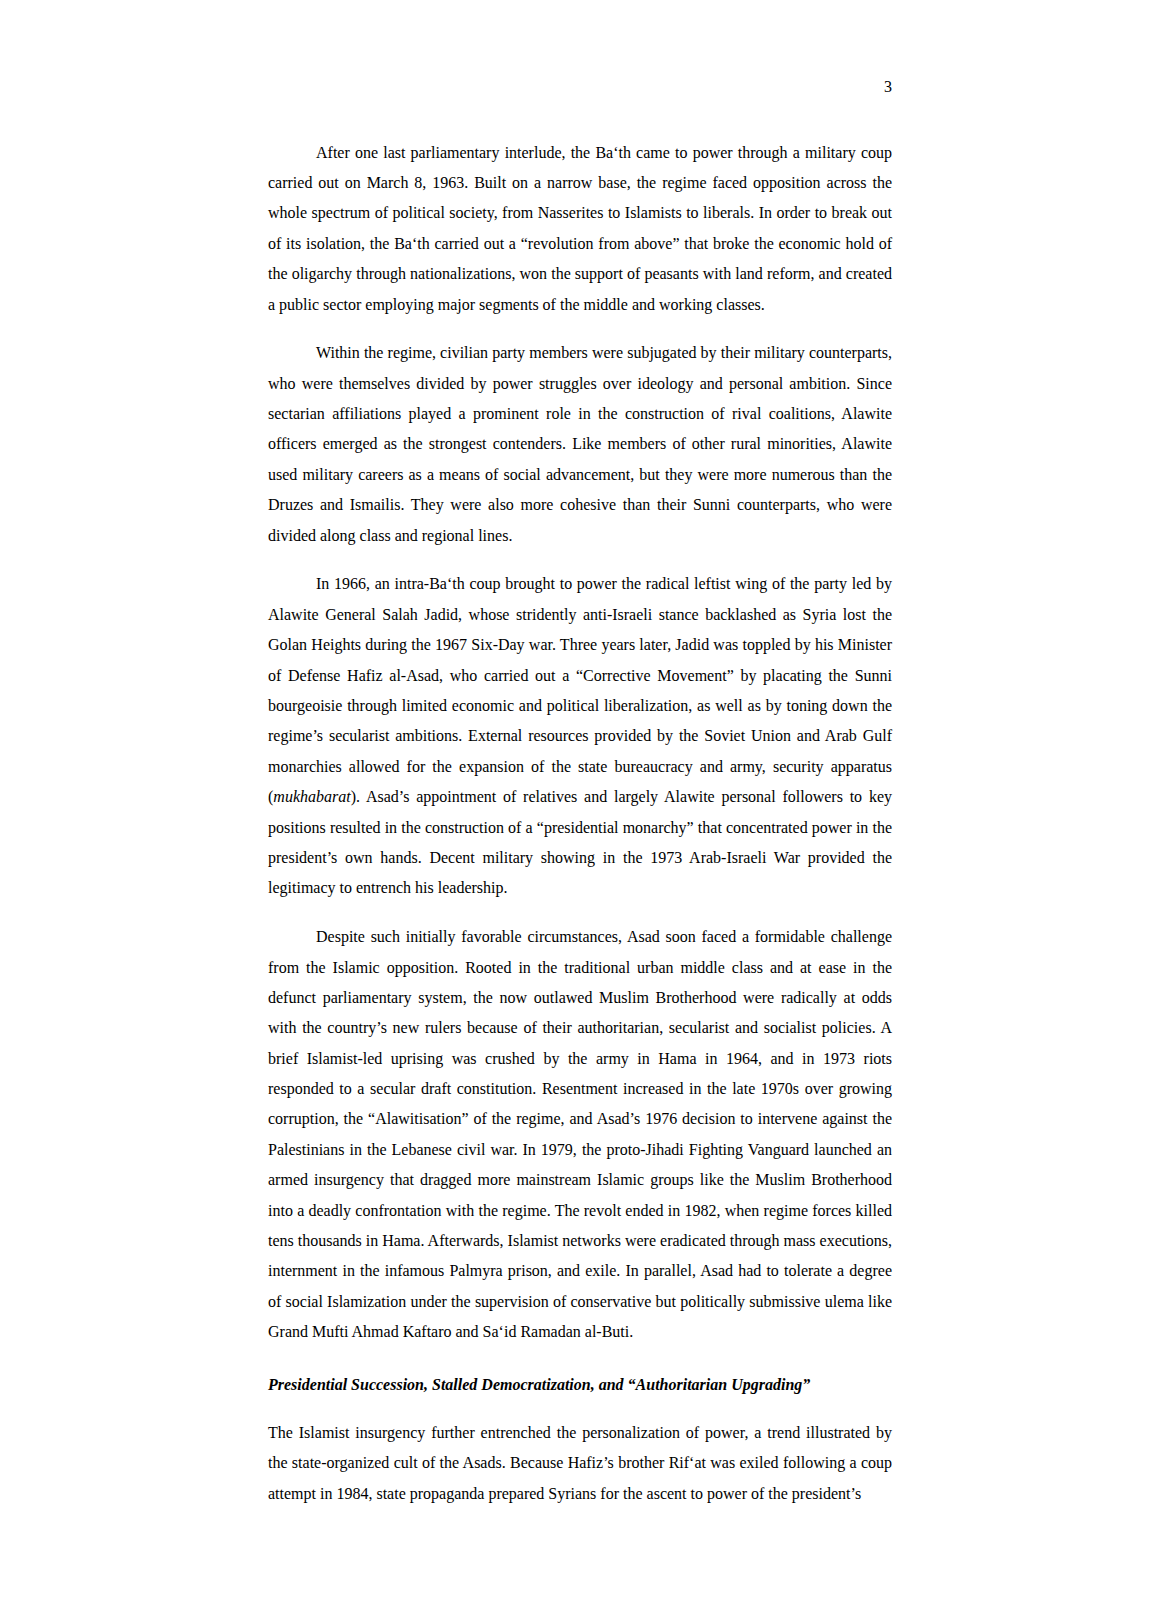3
After one last parliamentary interlude, the Ba‘th came to power through a military coup carried out on March 8, 1963. Built on a narrow base, the regime faced opposition across the whole spectrum of political society, from Nasserites to Islamists to liberals. In order to break out of its isolation, the Ba‘th carried out a “revolution from above” that broke the economic hold of the oligarchy through nationalizations, won the support of peasants with land reform, and created a public sector employing major segments of the middle and working classes.
Within the regime, civilian party members were subjugated by their military counterparts, who were themselves divided by power struggles over ideology and personal ambition. Since sectarian affiliations played a prominent role in the construction of rival coalitions, Alawite officers emerged as the strongest contenders. Like members of other rural minorities, Alawite used military careers as a means of social advancement, but they were more numerous than the Druzes and Ismailis. They were also more cohesive than their Sunni counterparts, who were divided along class and regional lines.
In 1966, an intra-Ba‘th coup brought to power the radical leftist wing of the party led by Alawite General Salah Jadid, whose stridently anti-Israeli stance backlashed as Syria lost the Golan Heights during the 1967 Six-Day war. Three years later, Jadid was toppled by his Minister of Defense Hafiz al-Asad, who carried out a “Corrective Movement” by placating the Sunni bourgeoisie through limited economic and political liberalization, as well as by toning down the regime’s secularist ambitions. External resources provided by the Soviet Union and Arab Gulf monarchies allowed for the expansion of the state bureaucracy and army, security apparatus (mukhabarat). Asad’s appointment of relatives and largely Alawite personal followers to key positions resulted in the construction of a “presidential monarchy” that concentrated power in the president’s own hands. Decent military showing in the 1973 Arab-Israeli War provided the legitimacy to entrench his leadership.
Despite such initially favorable circumstances, Asad soon faced a formidable challenge from the Islamic opposition. Rooted in the traditional urban middle class and at ease in the defunct parliamentary system, the now outlawed Muslim Brotherhood were radically at odds with the country’s new rulers because of their authoritarian, secularist and socialist policies. A brief Islamist-led uprising was crushed by the army in Hama in 1964, and in 1973 riots responded to a secular draft constitution. Resentment increased in the late 1970s over growing corruption, the “Alawitisation” of the regime, and Asad’s 1976 decision to intervene against the Palestinians in the Lebanese civil war. In 1979, the proto-Jihadi Fighting Vanguard launched an armed insurgency that dragged more mainstream Islamic groups like the Muslim Brotherhood into a deadly confrontation with the regime. The revolt ended in 1982, when regime forces killed tens thousands in Hama. Afterwards, Islamist networks were eradicated through mass executions, internment in the infamous Palmyra prison, and exile. In parallel, Asad had to tolerate a degree of social Islamization under the supervision of conservative but politically submissive ulema like Grand Mufti Ahmad Kaftaro and Sa‘id Ramadan al-Buti.
Presidential Succession, Stalled Democratization, and “Authoritarian Upgrading”
The Islamist insurgency further entrenched the personalization of power, a trend illustrated by the state-organized cult of the Asads. Because Hafiz’s brother Rif‘at was exiled following a coup attempt in 1984, state propaganda prepared Syrians for the ascent to power of the president’s